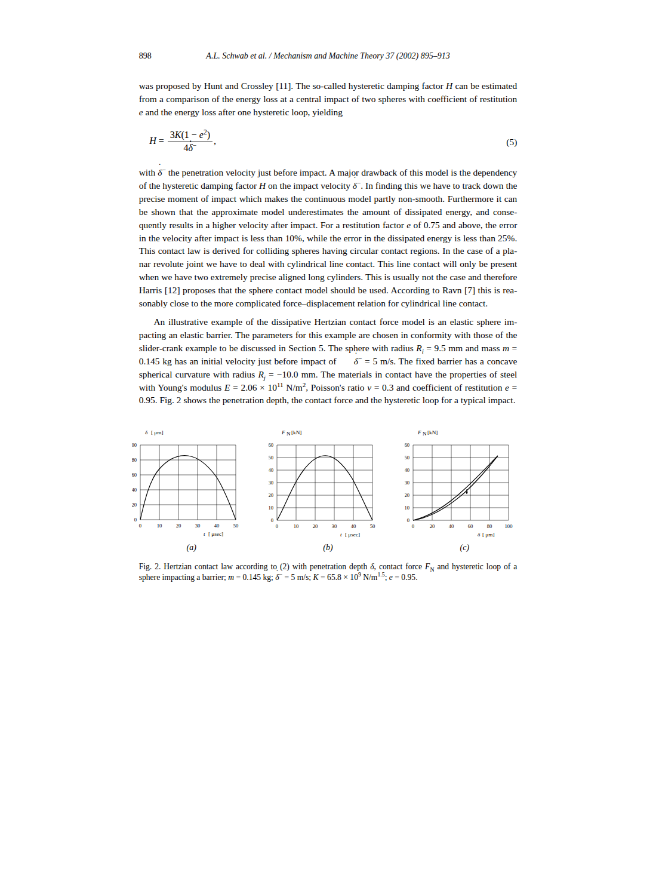898
A.L. Schwab et al. / Mechanism and Machine Theory 37 (2002) 895–913
was proposed by Hunt and Crossley [11]. The so-called hysteretic damping factor H can be estimated from a comparison of the energy loss at a central impact of two spheres with coefficient of restitution e and the energy loss after one hysteretic loop, yielding
H = 3K(1 − e2) 4·δ− ,
(5)
with ·δ− the penetration velocity just before impact. A major drawback of this model is the dependency of the hysteretic damping factor H on the impact velocity ·δ−. In finding this we have to track down the precise moment of impact which makes the continuous model partly non-smooth. Furthermore it can be shown that the approximate model underestimates the amount of dissipated energy, and consequently results in a higher velocity after impact. For a restitution factor e of 0.75 and above, the error in the velocity after impact is less than 10%, while the error in the dissipated energy is less than 25%. This contact law is derived for colliding spheres having circular contact regions. In the case of a planar revolute joint we have to deal with cylindrical line contact. This line contact will only be present when we have two extremely precise aligned long cylinders. This is usually not the case and therefore Harris [12] proposes that the sphere contact model should be used. According to Ravn [7] this is reasonably close to the more complicated force–displacement relation for cylindrical line contact.
An illustrative example of the dissipative Hertzian contact force model is an elastic sphere impacting an elastic barrier. The parameters for this example are chosen in conformity with those of the slider-crank example to be discussed in Section 5. The sphere with radius Ri = 9.5 mm and mass m = 0.145 kg has an initial velocity just before impact of ·δ− = 5 m/s. The fixed barrier has a concave spherical curvature with radius Rj = −10.0 mm. The materials in contact have the properties of steel with Young's modulus E = 2.06 × 1011 N/m2, Poisson's ratio v = 0.3 and coefficient of restitution e = 0.95. Fig. 2 shows the penetration depth, the contact force and the hysteretic loop for a typical impact.
δ [ μm] 100 80 60 40 20 0 0 10 20 30 40 50 t [ μsec]
(a)
F N [kN] 60 50 40 30 20 10 0 0 10 20 30 40 50 t [ μsec]
(b)
F N [kN] 60 50 40 30 20 10 0 0 20 40 60 80 100 δ [ μm]
(c)
Fig. 2. Hertzian contact law according to (2) with penetration depth δ, contact force FN and hysteretic loop of a sphere impacting a barrier; m = 0.145 kg; ·δ− = 5 m/s; K = 65.8 × 109 N/m1.5; e = 0.95.